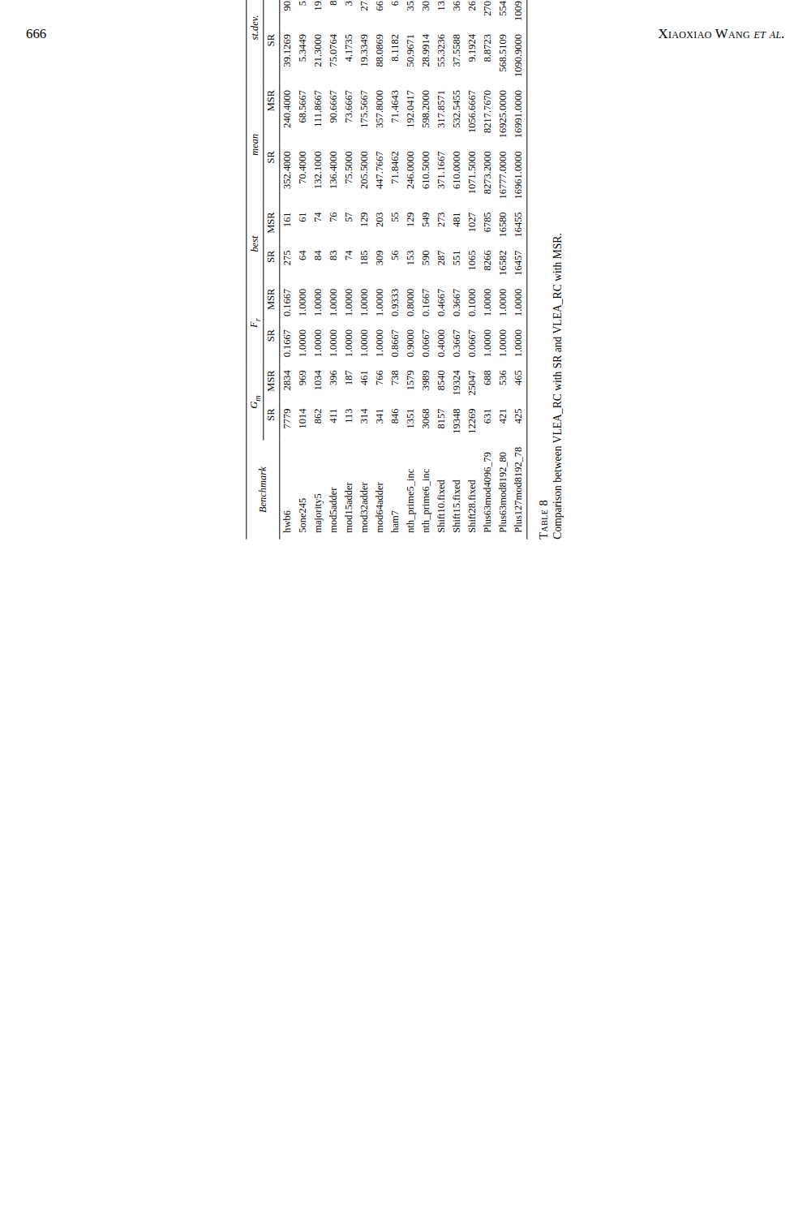666 Xiaoxiao Wang et al.
| Benchmark | G m | F r | best | mean | st.dev. |
| --- | --- | --- | --- | --- | --- |
| SR | MSR | SR | MSR | SR | MSR | SR | MSR | SR | MSR |
| hwb6 | 7779 | 2834 | 0.1667 | 0.1667 | 275 | 161 | 352.4000 | 240.4000 | 39.1269 | 90.4699 |
| 5one245 | 1014 | 969 | 1.0000 | 1.0000 | 64 | 61 | 70.4000 | 68.5667 | 5.3449 | 5.0679 |
| majority5 | 862 | 1034 | 1.0000 | 1.0000 | 84 | 74 | 132.1000 | 111.8667 | 21.3000 | 19.2475 |
| mod5adder | 411 | 396 | 1.0000 | 1.0000 | 83 | 76 | 136.4000 | 90.6667 | 75.0764 | 8.7112 |
| mod15adder | 113 | 187 | 1.0000 | 1.0000 | 74 | 57 | 75.5000 | 73.6667 | 4.1735 | 3.3356 |
| mod32adder | 314 | 461 | 1.0000 | 1.0000 | 185 | 129 | 205.5000 | 175.5667 | 19.3349 | 27.2165 |
| mod64adder | 341 | 766 | 1.0000 | 1.0000 | 309 | 203 | 447.7667 | 357.8000 | 88.0869 | 66.4465 |
| ham7 | 846 | 738 | 0.8667 | 0.9333 | 56 | 55 | 71.8462 | 71.4643 | 8.1182 | 6.1853 |
| nth_prime5_inc | 1351 | 1579 | 0.9000 | 0.8000 | 153 | 129 | 246.0000 | 192.0417 | 50.9671 | 35.0853 |
| nth_prime6_inc | 3068 | 3989 | 0.0667 | 0.1667 | 590 | 549 | 610.5000 | 598.2000 | 28.9914 | 30.8010 |
| Shift10.fixed | 8157 | 8540 | 0.4000 | 0.4667 | 287 | 273 | 371.1667 | 317.8571 | 55.3236 | 13.4288 |
| Shift15.fixed | 19348 | 19324 | 0.3667 | 0.3667 | 551 | 481 | 610.0000 | 532.5455 | 37.5588 | 36.8368 |
| Shift28.fixed | 12269 | 25047 | 0.0667 | 0.1000 | 1065 | 1027 | 1071.5000 | 1056.6667 | 9.1924 | 26.5016 |
| Plus63mod4096_79 | 631 | 688 | 1.0000 | 1.0000 | 8266 | 6785 | 8273.2000 | 8217.7670 | 8.8723 | 270.6268 |
| Plus63mod8192_80 | 421 | 536 | 1.0000 | 1.0000 | 16582 | 16580 | 16777.0000 | 16925.0000 | 568.5109 | 554.6798 |
| Plus127mod8192_78 | 425 | 465 | 1.0000 | 1.0000 | 16457 | 16455 | 16961.0000 | 16991.0000 | 1090.9000 | 1009.3000 |
Table 8
Comparison between VLEA_RC with SR and VLEA_RC with MSR.